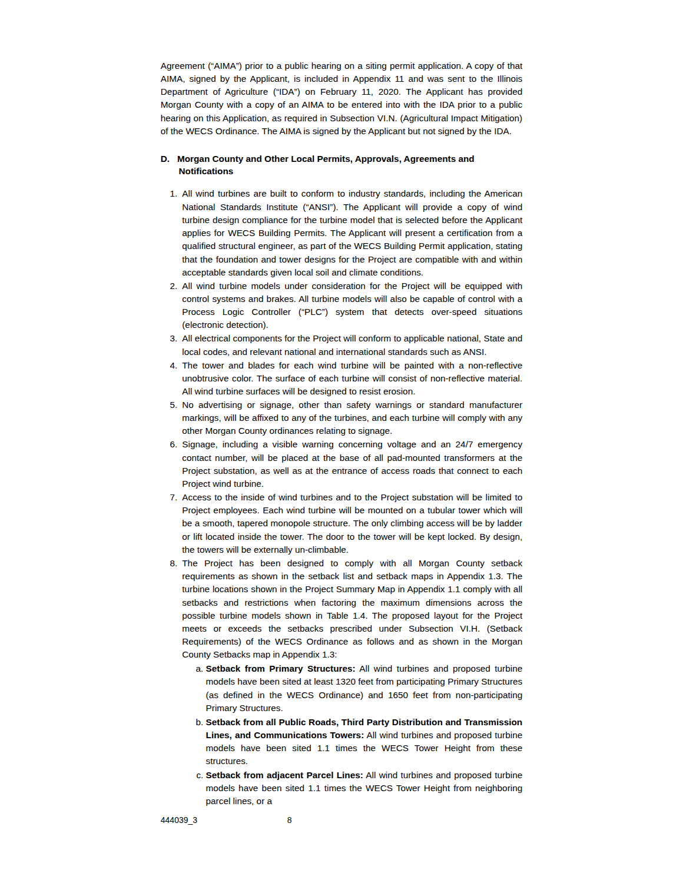Agreement (“AIMA”) prior to a public hearing on a siting permit application. A copy of that AIMA, signed by the Applicant, is included in Appendix 11 and was sent to the Illinois Department of Agriculture (“IDA”) on February 11, 2020. The Applicant has provided Morgan County with a copy of an AIMA to be entered into with the IDA prior to a public hearing on this Application, as required in Subsection VI.N. (Agricultural Impact Mitigation) of the WECS Ordinance. The AIMA is signed by the Applicant but not signed by the IDA.
D. Morgan County and Other Local Permits, Approvals, Agreements and Notifications
All wind turbines are built to conform to industry standards, including the American National Standards Institute (“ANSI”). The Applicant will provide a copy of wind turbine design compliance for the turbine model that is selected before the Applicant applies for WECS Building Permits. The Applicant will present a certification from a qualified structural engineer, as part of the WECS Building Permit application, stating that the foundation and tower designs for the Project are compatible with and within acceptable standards given local soil and climate conditions.
All wind turbine models under consideration for the Project will be equipped with control systems and brakes. All turbine models will also be capable of control with a Process Logic Controller (“PLC”) system that detects over-speed situations (electronic detection).
All electrical components for the Project will conform to applicable national, State and local codes, and relevant national and international standards such as ANSI.
The tower and blades for each wind turbine will be painted with a non-reflective unobtrusive color. The surface of each turbine will consist of non-reflective material. All wind turbine surfaces will be designed to resist erosion.
No advertising or signage, other than safety warnings or standard manufacturer markings, will be affixed to any of the turbines, and each turbine will comply with any other Morgan County ordinances relating to signage.
Signage, including a visible warning concerning voltage and an 24/7 emergency contact number, will be placed at the base of all pad-mounted transformers at the Project substation, as well as at the entrance of access roads that connect to each Project wind turbine.
Access to the inside of wind turbines and to the Project substation will be limited to Project employees. Each wind turbine will be mounted on a tubular tower which will be a smooth, tapered monopole structure. The only climbing access will be by ladder or lift located inside the tower. The door to the tower will be kept locked. By design, the towers will be externally un-climbable.
The Project has been designed to comply with all Morgan County setback requirements as shown in the setback list and setback maps in Appendix 1.3. The turbine locations shown in the Project Summary Map in Appendix 1.1 comply with all setbacks and restrictions when factoring the maximum dimensions across the possible turbine models shown in Table 1.4. The proposed layout for the Project meets or exceeds the setbacks prescribed under Subsection VI.H. (Setback Requirements) of the WECS Ordinance as follows and as shown in the Morgan County Setbacks map in Appendix 1.3:
Setback from Primary Structures: All wind turbines and proposed turbine models have been sited at least 1320 feet from participating Primary Structures (as defined in the WECS Ordinance) and 1650 feet from non-participating Primary Structures.
Setback from all Public Roads, Third Party Distribution and Transmission Lines, and Communications Towers: All wind turbines and proposed turbine models have been sited 1.1 times the WECS Tower Height from these structures.
Setback from adjacent Parcel Lines: All wind turbines and proposed turbine models have been sited 1.1 times the WECS Tower Height from neighboring parcel lines, or a
444039_3 8